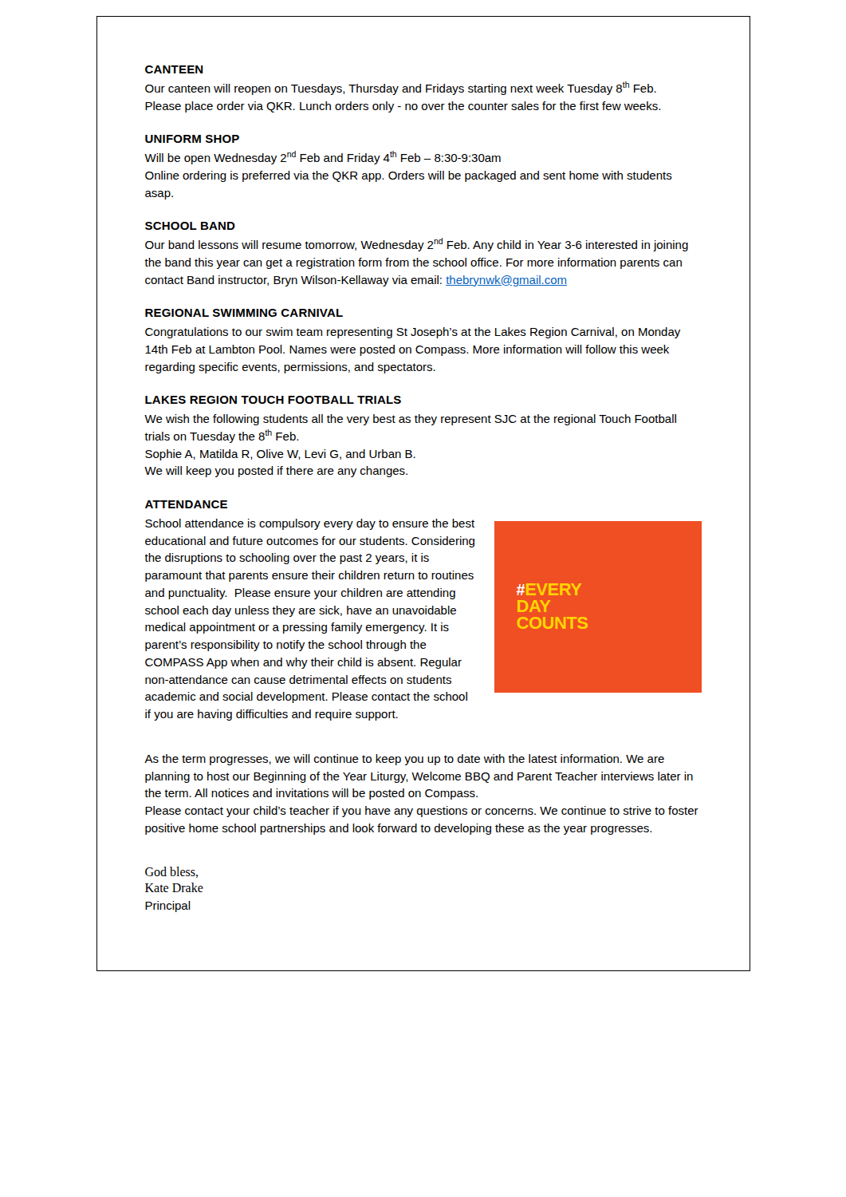CANTEEN
Our canteen will reopen on Tuesdays, Thursday and Fridays starting next week Tuesday 8th Feb.
Please place order via QKR. Lunch orders only - no over the counter sales for the first few weeks.
UNIFORM SHOP
Will be open Wednesday 2nd Feb and Friday 4th Feb – 8:30-9:30am
Online ordering is preferred via the QKR app. Orders will be packaged and sent home with students asap.
SCHOOL BAND
Our band lessons will resume tomorrow, Wednesday 2nd Feb. Any child in Year 3-6 interested in joining the band this year can get a registration form from the school office. For more information parents can contact Band instructor, Bryn Wilson-Kellaway via email: thebrynwk@gmail.com
REGIONAL SWIMMING CARNIVAL
Congratulations to our swim team representing St Joseph’s at the Lakes Region Carnival, on Monday 14th Feb at Lambton Pool. Names were posted on Compass. More information will follow this week regarding specific events, permissions, and spectators.
LAKES REGION TOUCH FOOTBALL TRIALS
We wish the following students all the very best as they represent SJC at the regional Touch Football trials on Tuesday the 8th Feb.
Sophie A, Matilda R, Olive W, Levi G, and Urban B.
We will keep you posted if there are any changes.
ATTENDANCE
#EVERY
DAY
COUNTS
School attendance is compulsory every day to ensure the best educational and future outcomes for our students. Considering the disruptions to schooling over the past 2 years, it is paramount that parents ensure their children return to routines and punctuality. Please ensure your children are attending school each day unless they are sick, have an unavoidable medical appointment or a pressing family emergency. It is parent’s responsibility to notify the school through the COMPASS App when and why their child is absent. Regular non-attendance can cause detrimental effects on students academic and social development. Please contact the school if you are having difficulties and require support.
As the term progresses, we will continue to keep you up to date with the latest information. We are planning to host our Beginning of the Year Liturgy, Welcome BBQ and Parent Teacher interviews later in the term. All notices and invitations will be posted on Compass.
Please contact your child’s teacher if you have any questions or concerns. We continue to strive to foster positive home school partnerships and look forward to developing these as the year progresses.
God bless,
Kate Drake
Principal